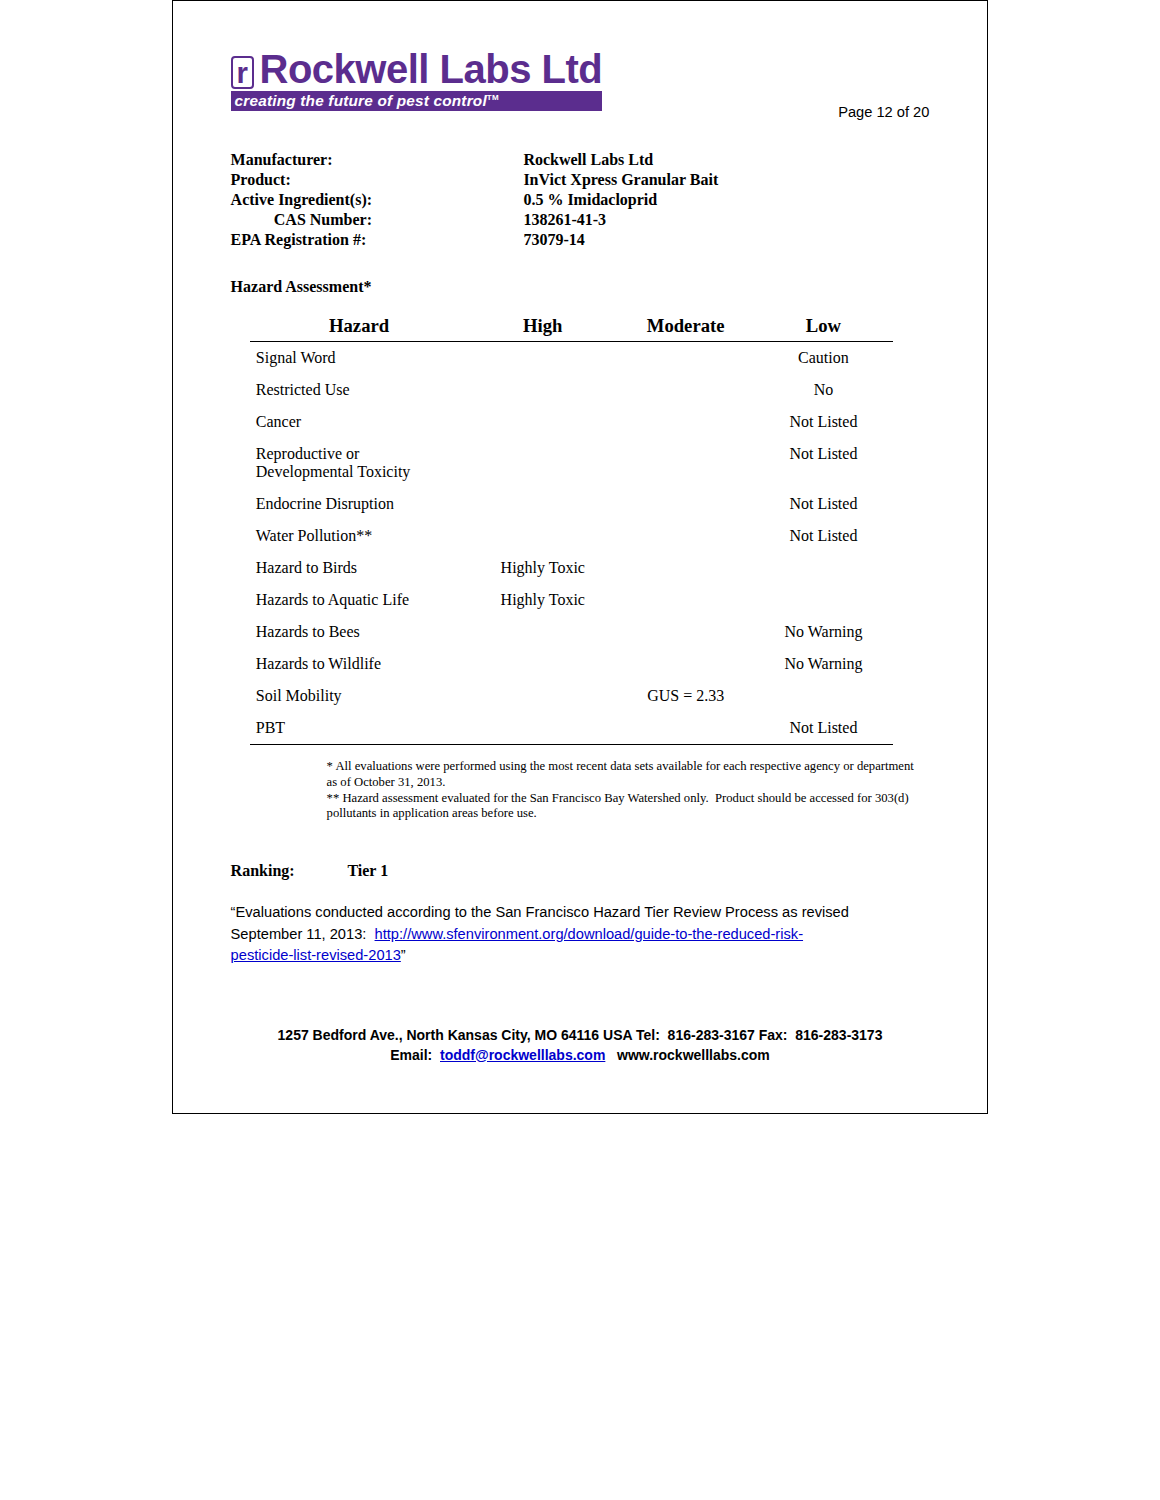r Rockwell Labs Ltd
creating the future of pest controlTM
Page 12 of 20
| Manufacturer: | Rockwell Labs Ltd |
| Product: | InVict Xpress Granular Bait |
| Active Ingredient(s): | 0.5 % Imidacloprid |
| CAS Number: | 138261-41-3 |
| EPA Registration #: | 73079-14 |
Hazard Assessment*
| Hazard | High | Moderate | Low |
| --- | --- | --- | --- |
| Signal Word | | | Caution |
| Restricted Use | | | No |
| Cancer | | | Not Listed |
| Reproductive or Developmental Toxicity | | | Not Listed |
| Endocrine Disruption | | | Not Listed |
| Water Pollution** | | | Not Listed |
| Hazard to Birds | Highly Toxic | | |
| Hazards to Aquatic Life | Highly Toxic | | |
| Hazards to Bees | | | No Warning |
| Hazards to Wildlife | | | No Warning |
| Soil Mobility | | GUS = 2.33 | |
| PBT | | | Not Listed |
* All evaluations were performed using the most recent data sets available for each respective agency or department as of October 31, 2013.
** Hazard assessment evaluated for the San Francisco Bay Watershed only. Product should be accessed for 303(d) pollutants in application areas before use.
Ranking:Tier 1
“Evaluations conducted according to the San Francisco Hazard Tier Review Process as revised September 11, 2013: http://www.sfenvironment.org/download/guide-to-the-reduced-risk-pesticide-list-revised-2013”
1257 Bedford Ave., North Kansas City, MO 64116 USA Tel: 816-283-3167 Fax: 816-283-3173
Email: toddf@rockwelllabs.com www.rockwelllabs.com